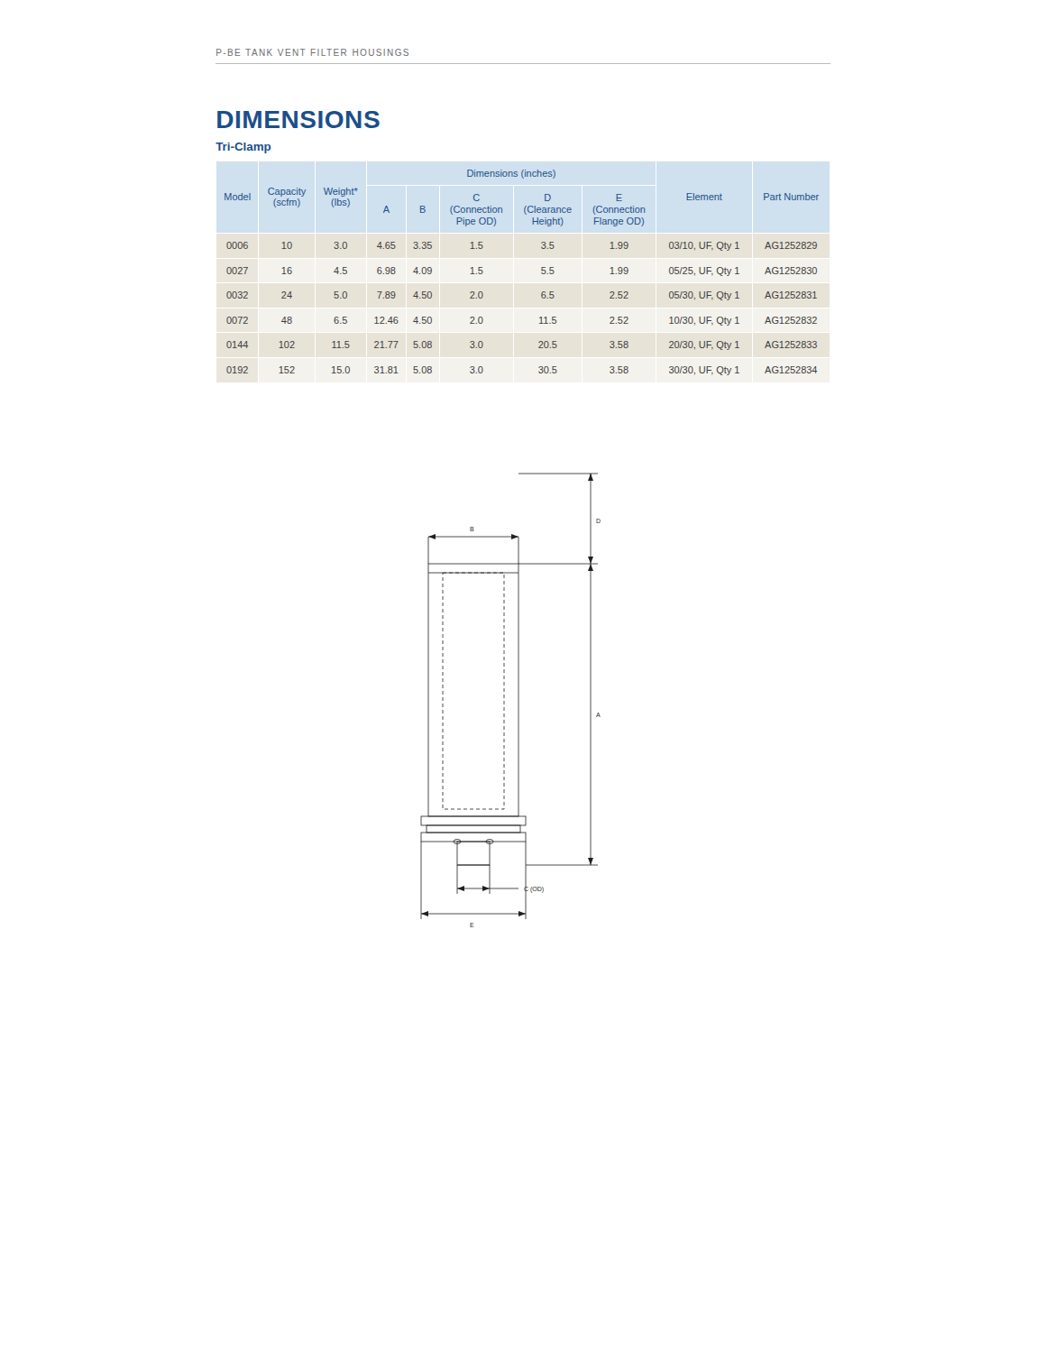P-BE Tank Vent Filter Housings
DIMENSIONS
Tri-Clamp
| Model | Capacity (scfm) | Weight* (lbs) | Dimensions (inches) | Element | Part Number |
| --- | --- | --- | --- | --- | --- |
| A | B | C (Connection Pipe OD) | D (Clearance Height) | E (Connection Flange OD) |
| 0006 | 10 | 3.0 | 4.65 | 3.35 | 1.5 | 3.5 | 1.99 | 03/10, UF, Qty 1 | AG1252829 |
| 0027 | 16 | 4.5 | 6.98 | 4.09 | 1.5 | 5.5 | 1.99 | 05/25, UF, Qty 1 | AG1252830 |
| 0032 | 24 | 5.0 | 7.89 | 4.50 | 2.0 | 6.5 | 2.52 | 05/30, UF, Qty 1 | AG1252831 |
| 0072 | 48 | 6.5 | 12.46 | 4.50 | 2.0 | 11.5 | 2.52 | 10/30, UF, Qty 1 | AG1252832 |
| 0144 | 102 | 11.5 | 21.77 | 5.08 | 3.0 | 20.5 | 3.58 | 20/30, UF, Qty 1 | AG1252833 |
| 0192 | 152 | 15.0 | 31.81 | 5.08 | 3.0 | 30.5 | 3.58 | 30/30, UF, Qty 1 | AG1252834 |
D A B C (OD) E